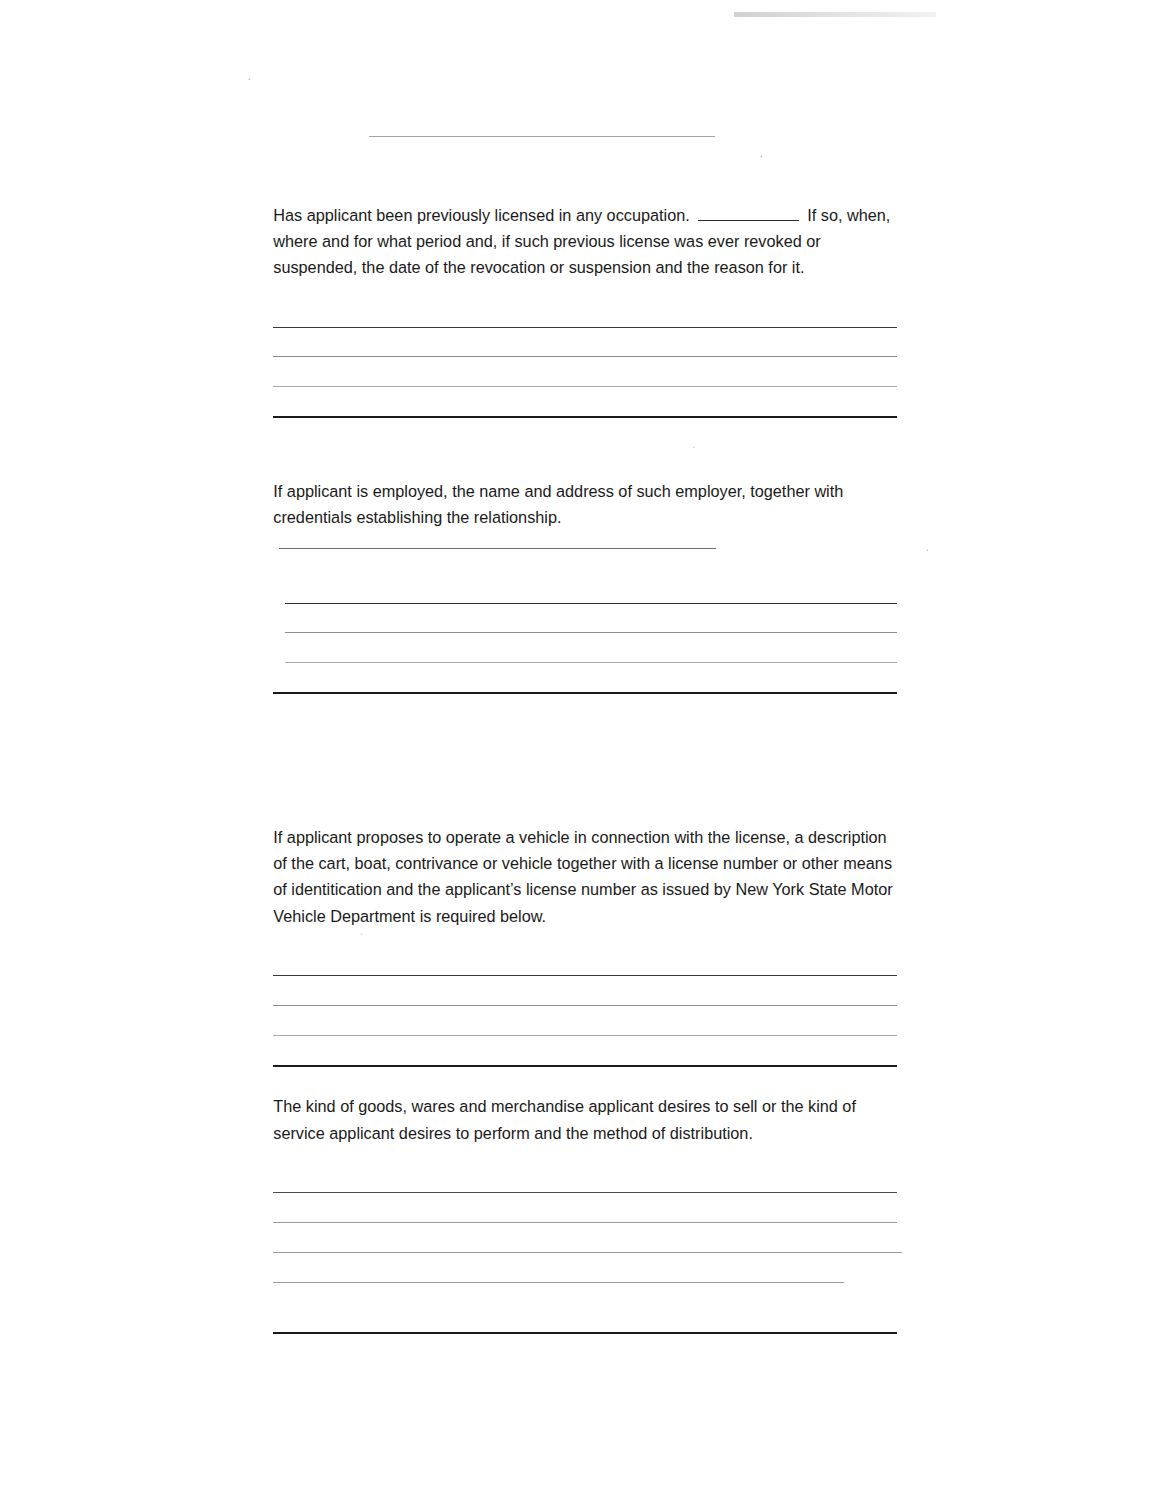.
.
.
.
.
Has applicant been previously licensed in any occupation. If so, when, where and for what period and, if such previous license was ever revoked or suspended, the date of the revocation or suspension and the reason for it.
If applicant is employed, the name and address of such employer, together with credentials establishing the relationship.
If applicant proposes to operate a vehicle in connection with the license, a description of the cart, boat, contrivance or vehicle together with a license number or other means of identitication and the applicant’s license number as issued by New York State Motor Vehicle Department is required below.
The kind of goods, wares and merchandise applicant desires to sell or the kind of service applicant desires to perform and the method of distribution.